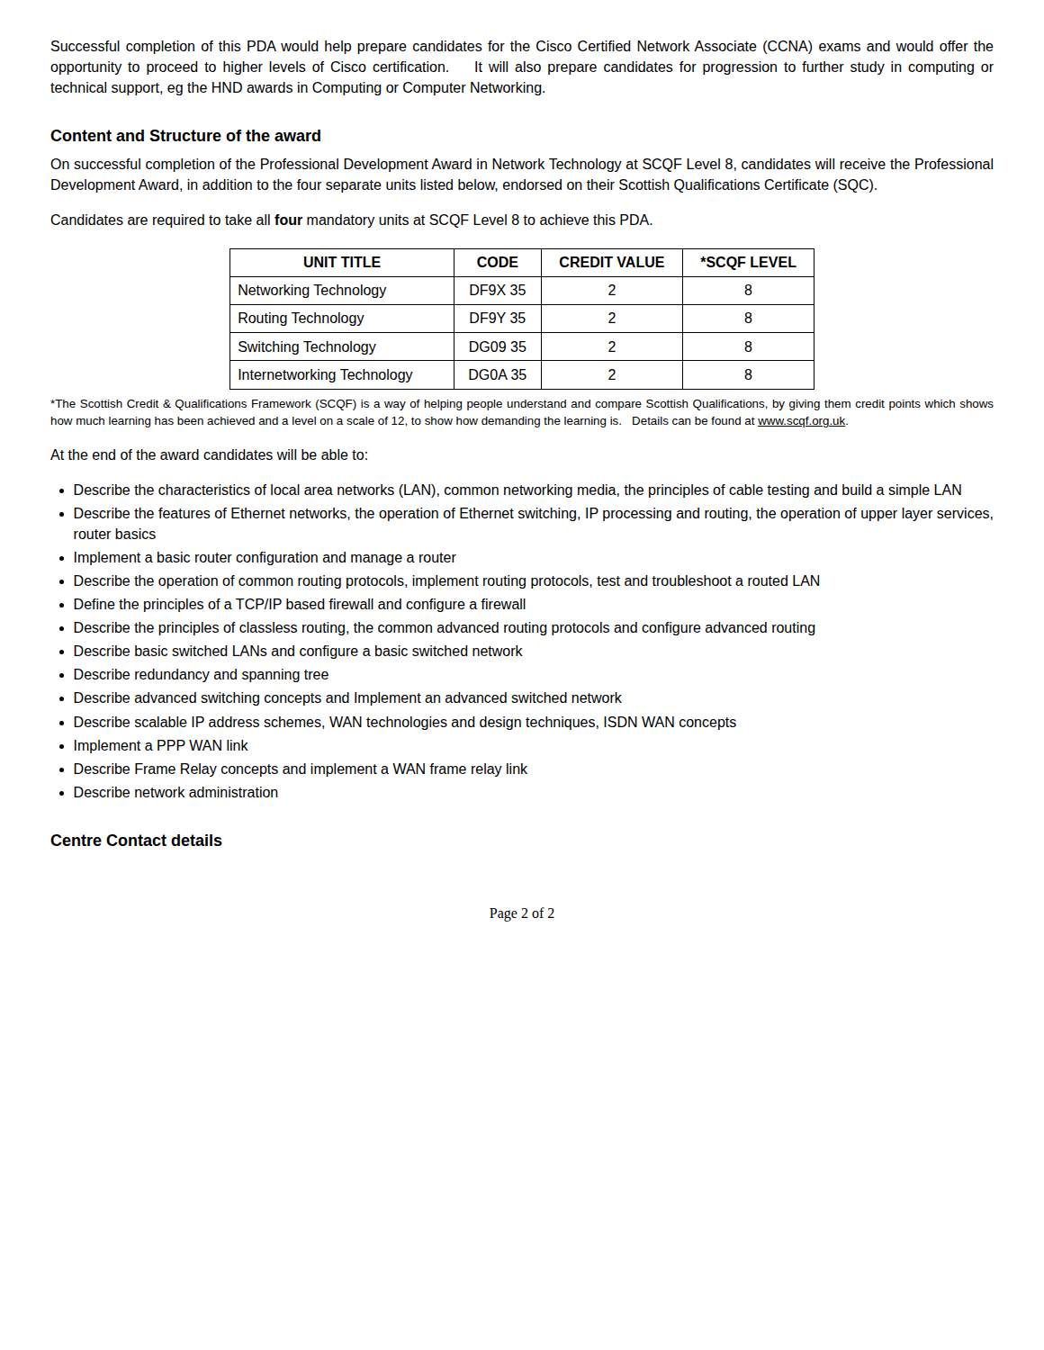Successful completion of this PDA would help prepare candidates for the Cisco Certified Network Associate (CCNA) exams and would offer the opportunity to proceed to higher levels of Cisco certification. It will also prepare candidates for progression to further study in computing or technical support, eg the HND awards in Computing or Computer Networking.
Content and Structure of the award
On successful completion of the Professional Development Award in Network Technology at SCQF Level 8, candidates will receive the Professional Development Award, in addition to the four separate units listed below, endorsed on their Scottish Qualifications Certificate (SQC).
Candidates are required to take all four mandatory units at SCQF Level 8 to achieve this PDA.
| UNIT TITLE | CODE | CREDIT VALUE | *SCQF LEVEL |
| --- | --- | --- | --- |
| Networking Technology | DF9X 35 | 2 | 8 |
| Routing Technology | DF9Y 35 | 2 | 8 |
| Switching Technology | DG09 35 | 2 | 8 |
| Internetworking Technology | DG0A 35 | 2 | 8 |
*The Scottish Credit & Qualifications Framework (SCQF) is a way of helping people understand and compare Scottish Qualifications, by giving them credit points which shows how much learning has been achieved and a level on a scale of 12, to show how demanding the learning is. Details can be found at www.scqf.org.uk.
At the end of the award candidates will be able to:
Describe the characteristics of local area networks (LAN), common networking media, the principles of cable testing and build a simple LAN
Describe the features of Ethernet networks, the operation of Ethernet switching, IP processing and routing, the operation of upper layer services, router basics
Implement a basic router configuration and manage a router
Describe the operation of common routing protocols, implement routing protocols, test and troubleshoot a routed LAN
Define the principles of a TCP/IP based firewall and configure a firewall
Describe the principles of classless routing, the common advanced routing protocols and configure advanced routing
Describe basic switched LANs and configure a basic switched network
Describe redundancy and spanning tree
Describe advanced switching concepts and Implement an advanced switched network
Describe scalable IP address schemes, WAN technologies and design techniques, ISDN WAN concepts
Implement a PPP WAN link
Describe Frame Relay concepts and implement a WAN frame relay link
Describe network administration
Centre Contact details
Page 2 of 2